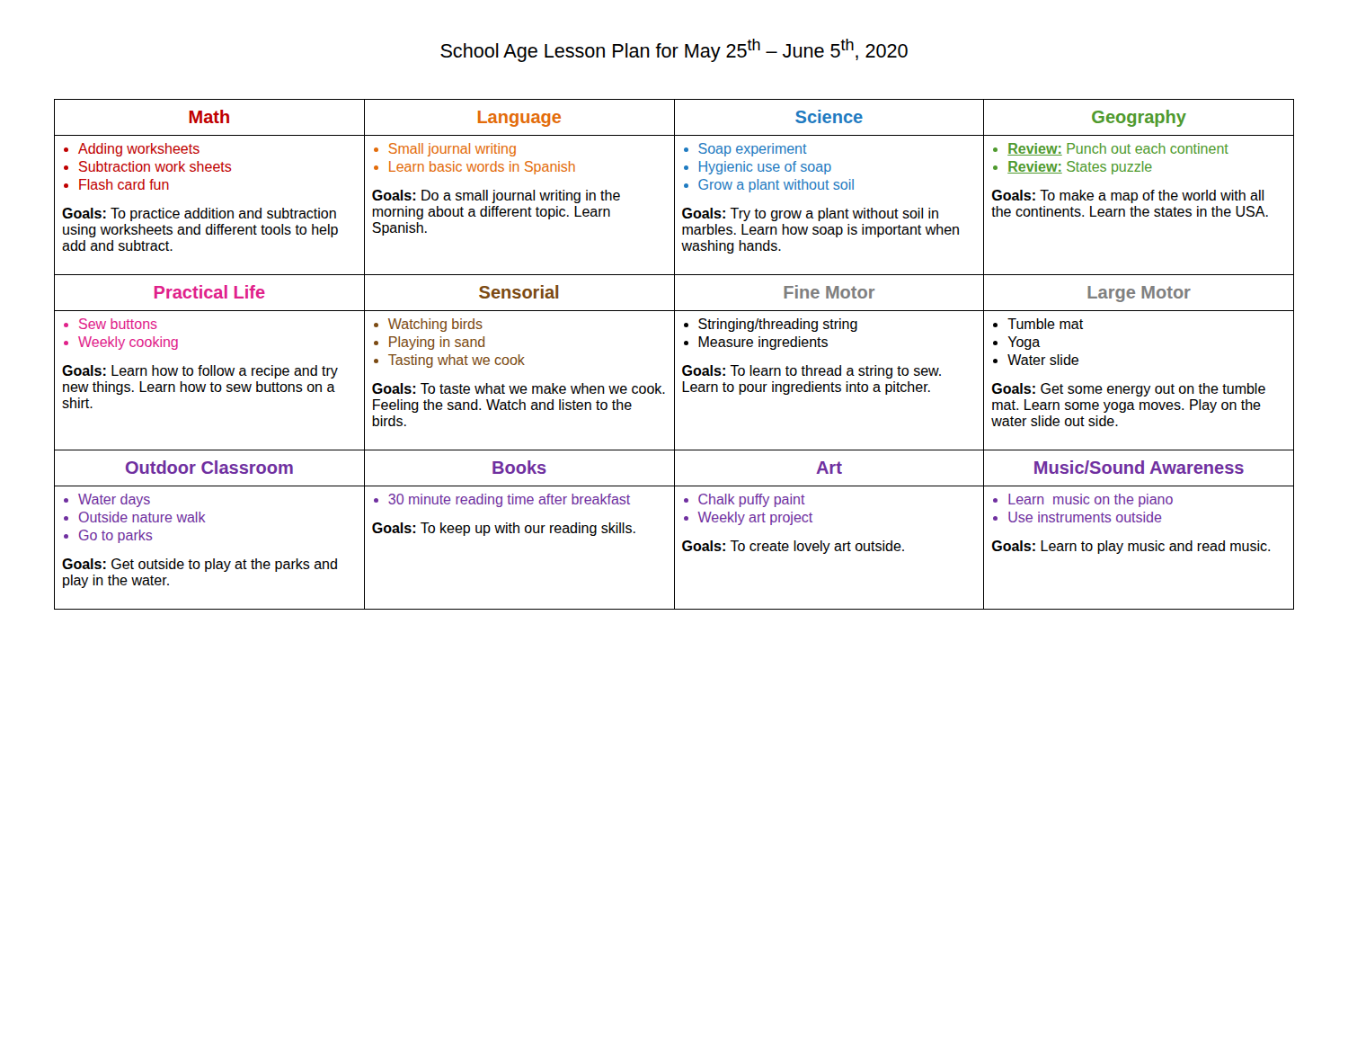School Age Lesson Plan for May 25th – June 5th, 2020
| Math | Language | Science | Geography |
| --- | --- | --- | --- |
| Adding worksheets Subtraction work sheets Flash card fun Goals: To practice addition and subtraction using worksheets and different tools to help add and subtract. | Small journal writing Learn basic words in Spanish Goals: Do a small journal writing in the morning about a different topic. Learn Spanish. | Soap experiment Hygienic use of soap Grow a plant without soil Goals: Try to grow a plant without soil in marbles. Learn how soap is important when washing hands. | Review: Punch out each continent Review: States puzzle Goals: To make a map of the world with all the continents. Learn the states in the USA. |
| Practical Life | Sensorial | Fine Motor | Large Motor |
| Sew buttons Weekly cooking Goals: Learn how to follow a recipe and try new things. Learn how to sew buttons on a shirt. | Watching birds Playing in sand Tasting what we cook Goals: To taste what we make when we cook. Feeling the sand. Watch and listen to the birds. | Stringing/threading string Measure ingredients Goals: To learn to thread a string to sew. Learn to pour ingredients into a pitcher. | Tumble mat Yoga Water slide Goals: Get some energy out on the tumble mat. Learn some yoga moves. Play on the water slide out side. |
| Outdoor Classroom | Books | Art | Music/Sound Awareness |
| Water days Outside nature walk Go to parks Goals: Get outside to play at the parks and play in the water. | 30 minute reading time after breakfast Goals: To keep up with our reading skills. | Chalk puffy paint Weekly art project Goals: To create lovely art outside. | Learn music on the piano Use instruments outside Goals: Learn to play music and read music. |